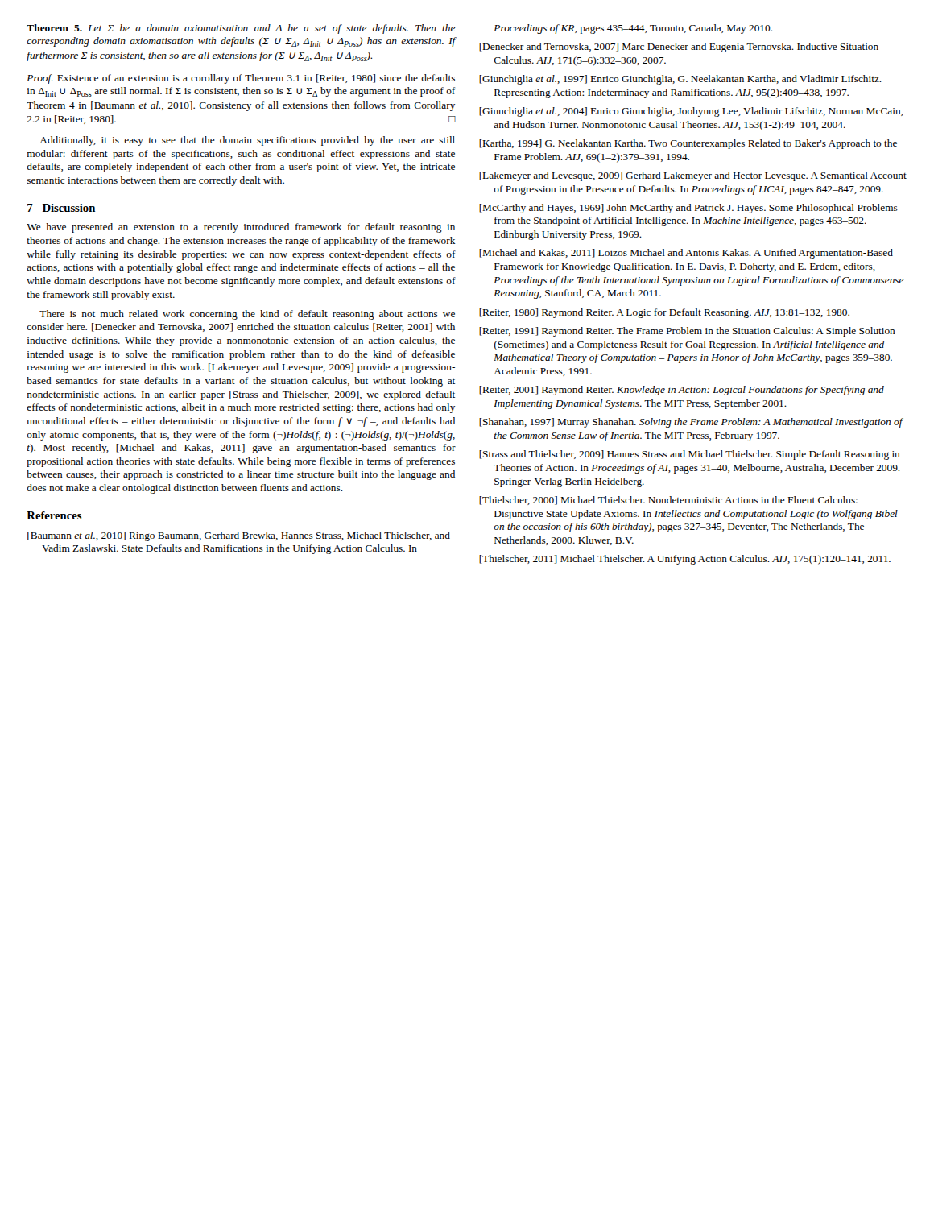Theorem 5. Let Σ be a domain axiomatisation and Δ be a set of state defaults. Then the corresponding domain axiomatisation with defaults (Σ ∪ ΣΔ, ΔInit ∪ ΔPoss) has an extension. If furthermore Σ is consistent, then so are all extensions for (Σ ∪ ΣΔ, ΔInit ∪ ΔPoss).
Proof. Existence of an extension is a corollary of Theorem 3.1 in [Reiter, 1980] since the defaults in ΔInit ∪ ΔPoss are still normal. If Σ is consistent, then so is Σ ∪ ΣΔ by the argument in the proof of Theorem 4 in [Baumann et al., 2010]. Consistency of all extensions then follows from Corollary 2.2 in [Reiter, 1980]. □
Additionally, it is easy to see that the domain specifications provided by the user are still modular: different parts of the specifications, such as conditional effect expressions and state defaults, are completely independent of each other from a user's point of view. Yet, the intricate semantic interactions between them are correctly dealt with.
7 Discussion
We have presented an extension to a recently introduced framework for default reasoning in theories of actions and change. The extension increases the range of applicability of the framework while fully retaining its desirable properties: we can now express context-dependent effects of actions, actions with a potentially global effect range and indeterminate effects of actions – all the while domain descriptions have not become significantly more complex, and default extensions of the framework still provably exist.
There is not much related work concerning the kind of default reasoning about actions we consider here. [Denecker and Ternovska, 2007] enriched the situation calculus [Reiter, 2001] with inductive definitions. While they provide a nonmonotonic extension of an action calculus, the intended usage is to solve the ramification problem rather than to do the kind of defeasible reasoning we are interested in this work. [Lakemeyer and Levesque, 2009] provide a progression-based semantics for state defaults in a variant of the situation calculus, but without looking at nondeterministic actions. In an earlier paper [Strass and Thielscher, 2009], we explored default effects of nondeterministic actions, albeit in a much more restricted setting: there, actions had only unconditional effects – either deterministic or disjunctive of the form f ∨ ¬f –, and defaults had only atomic components, that is, they were of the form (¬)Holds(f, t) : (¬)Holds(g, t)/(¬)Holds(g, t). Most recently, [Michael and Kakas, 2011] gave an argumentation-based semantics for propositional action theories with state defaults. While being more flexible in terms of preferences between causes, their approach is constricted to a linear time structure built into the language and does not make a clear ontological distinction between fluents and actions.
References
[Baumann et al., 2010] Ringo Baumann, Gerhard Brewka, Hannes Strass, Michael Thielscher, and Vadim Zaslawski. State Defaults and Ramifications in the Unifying Action Calculus. In Proceedings of KR, pages 435–444, Toronto, Canada, May 2010.
[Denecker and Ternovska, 2007] Marc Denecker and Eugenia Ternovska. Inductive Situation Calculus. AIJ, 171(5–6):332–360, 2007.
[Giunchiglia et al., 1997] Enrico Giunchiglia, G. Neelakantan Kartha, and Vladimir Lifschitz. Representing Action: Indeterminacy and Ramifications. AIJ, 95(2):409–438, 1997.
[Giunchiglia et al., 2004] Enrico Giunchiglia, Joohyung Lee, Vladimir Lifschitz, Norman McCain, and Hudson Turner. Nonmonotonic Causal Theories. AIJ, 153(1-2):49–104, 2004.
[Kartha, 1994] G. Neelakantan Kartha. Two Counterexamples Related to Baker's Approach to the Frame Problem. AIJ, 69(1–2):379–391, 1994.
[Lakemeyer and Levesque, 2009] Gerhard Lakemeyer and Hector Levesque. A Semantical Account of Progression in the Presence of Defaults. In Proceedings of IJCAI, pages 842–847, 2009.
[McCarthy and Hayes, 1969] John McCarthy and Patrick J. Hayes. Some Philosophical Problems from the Standpoint of Artificial Intelligence. In Machine Intelligence, pages 463–502. Edinburgh University Press, 1969.
[Michael and Kakas, 2011] Loizos Michael and Antonis Kakas. A Unified Argumentation-Based Framework for Knowledge Qualification. In E. Davis, P. Doherty, and E. Erdem, editors, Proceedings of the Tenth International Symposium on Logical Formalizations of Commonsense Reasoning, Stanford, CA, March 2011.
[Reiter, 1980] Raymond Reiter. A Logic for Default Reasoning. AIJ, 13:81–132, 1980.
[Reiter, 1991] Raymond Reiter. The Frame Problem in the Situation Calculus: A Simple Solution (Sometimes) and a Completeness Result for Goal Regression. In Artificial Intelligence and Mathematical Theory of Computation – Papers in Honor of John McCarthy, pages 359–380. Academic Press, 1991.
[Reiter, 2001] Raymond Reiter. Knowledge in Action: Logical Foundations for Specifying and Implementing Dynamical Systems. The MIT Press, September 2001.
[Shanahan, 1997] Murray Shanahan. Solving the Frame Problem: A Mathematical Investigation of the Common Sense Law of Inertia. The MIT Press, February 1997.
[Strass and Thielscher, 2009] Hannes Strass and Michael Thielscher. Simple Default Reasoning in Theories of Action. In Proceedings of AI, pages 31–40, Melbourne, Australia, December 2009. Springer-Verlag Berlin Heidelberg.
[Thielscher, 2000] Michael Thielscher. Nondeterministic Actions in the Fluent Calculus: Disjunctive State Update Axioms. In Intellectics and Computational Logic (to Wolfgang Bibel on the occasion of his 60th birthday), pages 327–345, Deventer, The Netherlands, The Netherlands, 2000. Kluwer, B.V.
[Thielscher, 2011] Michael Thielscher. A Unifying Action Calculus. AIJ, 175(1):120–141, 2011.